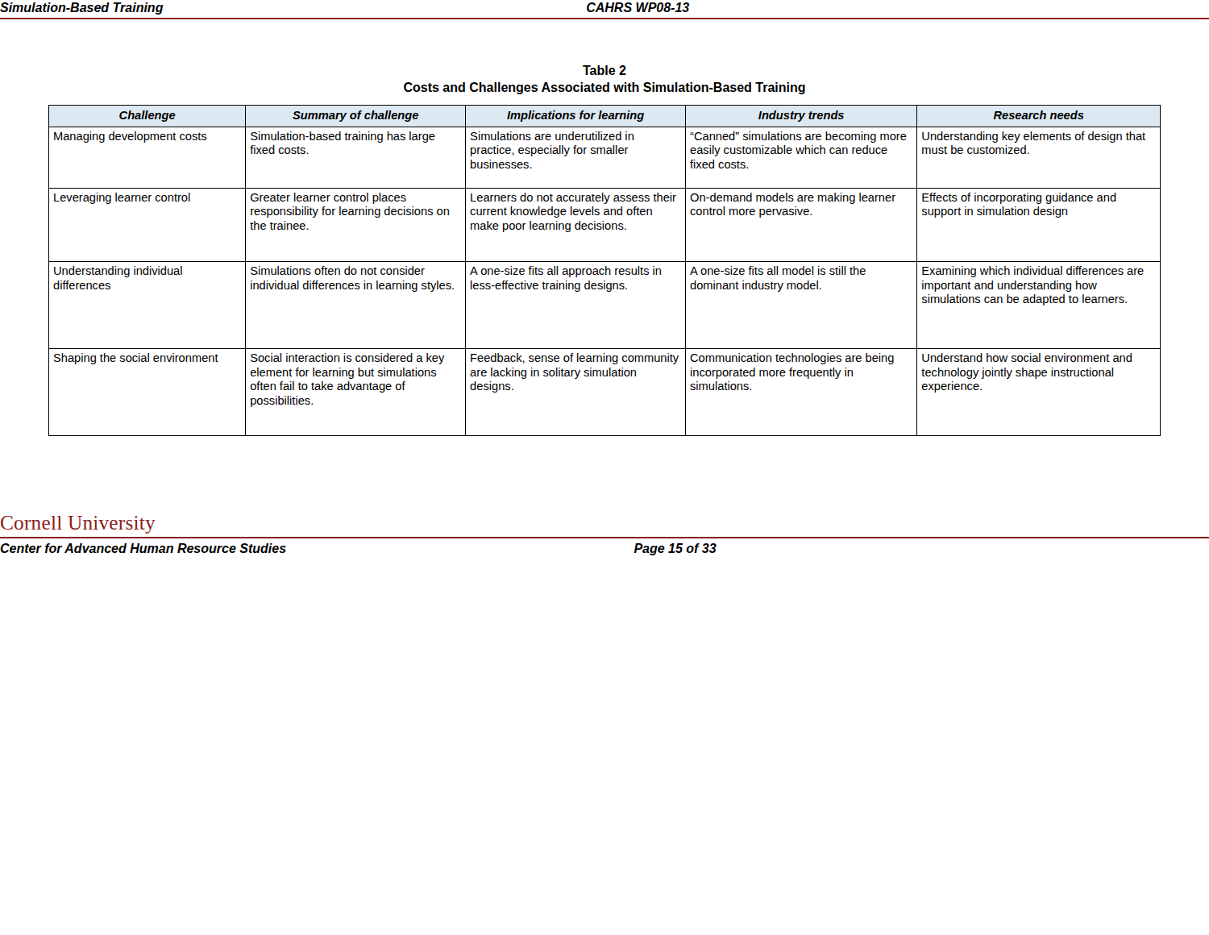Simulation-Based Training
CAHRS WP08-13
Table 2
Costs and Challenges Associated with Simulation-Based Training
| Challenge | Summary of challenge | Implications for learning | Industry trends | Research needs |
| --- | --- | --- | --- | --- |
| Managing development costs | Simulation-based training has large fixed costs. | Simulations are underutilized in practice, especially for smaller businesses. | “Canned” simulations are becoming more easily customizable which can reduce fixed costs. | Understanding key elements of design that must be customized. |
| Leveraging learner control | Greater learner control places responsibility for learning decisions on the trainee. | Learners do not accurately assess their current knowledge levels and often make poor learning decisions. | On-demand models are making learner control more pervasive. | Effects of incorporating guidance and support in simulation design |
| Understanding individual differences | Simulations often do not consider individual differences in learning styles. | A one-size fits all approach results in less-effective training designs. | A one-size fits all model is still the dominant industry model. | Examining which individual differences are important and understanding how simulations can be adapted to learners. |
| Shaping the social environment | Social interaction is considered a key element for learning but simulations often fail to take advantage of possibilities. | Feedback, sense of learning community are lacking in solitary simulation designs. | Communication technologies are being incorporated more frequently in simulations. | Understand how social environment and technology jointly shape instructional experience. |
Cornell University
Center for Advanced Human Resource Studies
Page 15 of 33